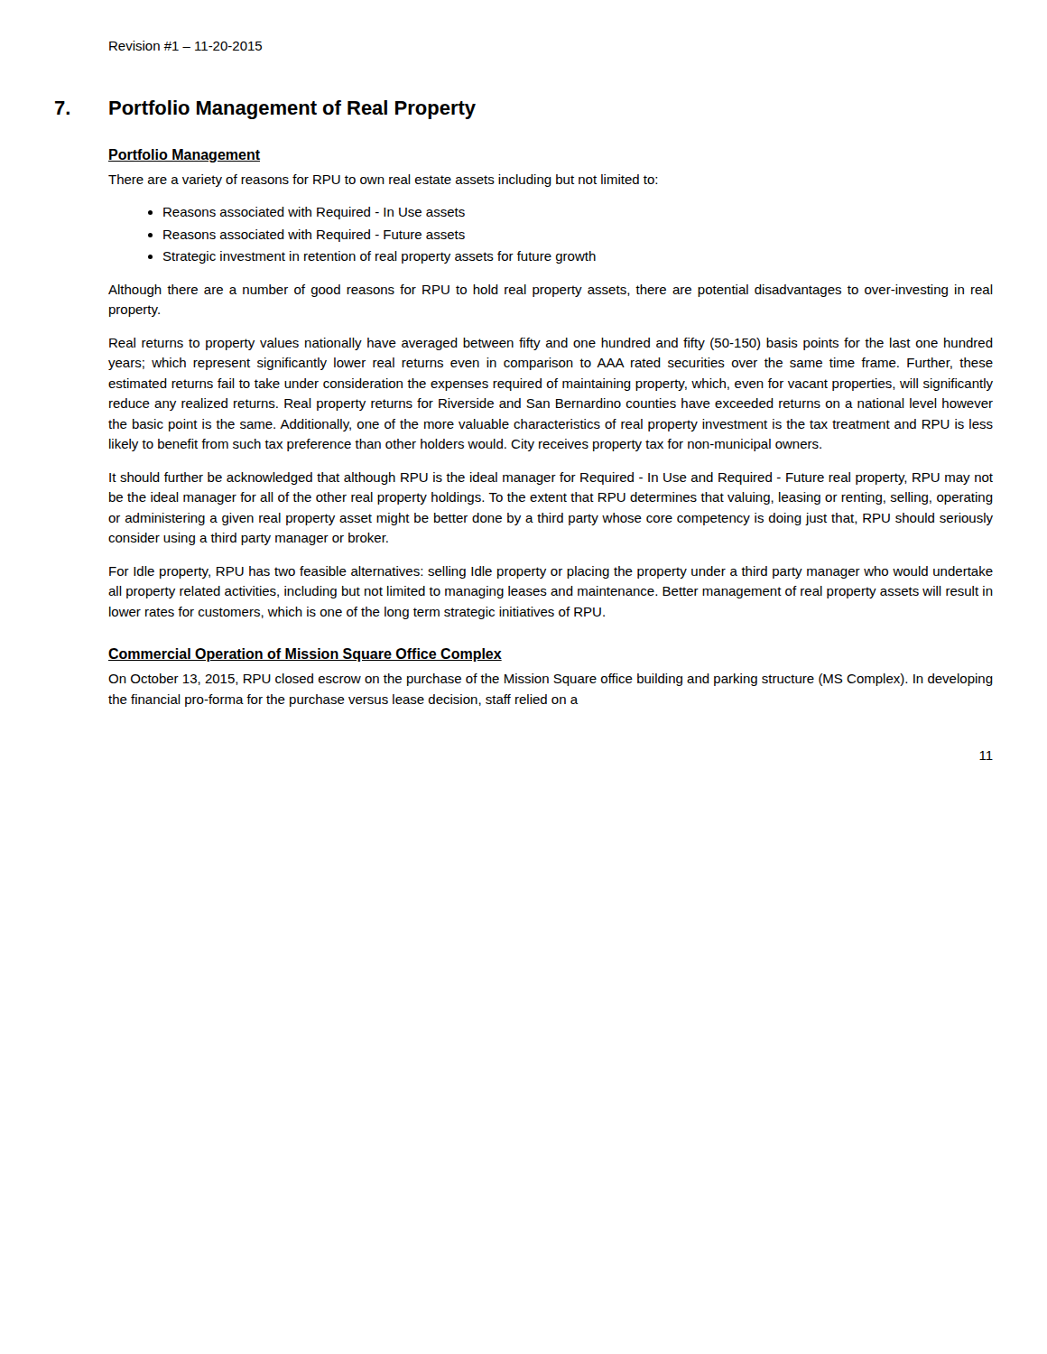Revision #1 – 11-20-2015
7. Portfolio Management of Real Property
Portfolio Management
There are a variety of reasons for RPU to own real estate assets including but not limited to:
Reasons associated with Required - In Use assets
Reasons associated with Required - Future assets
Strategic investment in retention of real property assets for future growth
Although there are a number of good reasons for RPU to hold real property assets, there are potential disadvantages to over-investing in real property.
Real returns to property values nationally have averaged between fifty and one hundred and fifty (50-150) basis points for the last one hundred years; which represent significantly lower real returns even in comparison to AAA rated securities over the same time frame. Further, these estimated returns fail to take under consideration the expenses required of maintaining property, which, even for vacant properties, will significantly reduce any realized returns. Real property returns for Riverside and San Bernardino counties have exceeded returns on a national level however the basic point is the same. Additionally, one of the more valuable characteristics of real property investment is the tax treatment and RPU is less likely to benefit from such tax preference than other holders would. City receives property tax for non-municipal owners.
It should further be acknowledged that although RPU is the ideal manager for Required - In Use and Required - Future real property, RPU may not be the ideal manager for all of the other real property holdings. To the extent that RPU determines that valuing, leasing or renting, selling, operating or administering a given real property asset might be better done by a third party whose core competency is doing just that, RPU should seriously consider using a third party manager or broker.
For Idle property, RPU has two feasible alternatives: selling Idle property or placing the property under a third party manager who would undertake all property related activities, including but not limited to managing leases and maintenance. Better management of real property assets will result in lower rates for customers, which is one of the long term strategic initiatives of RPU.
Commercial Operation of Mission Square Office Complex
On October 13, 2015, RPU closed escrow on the purchase of the Mission Square office building and parking structure (MS Complex). In developing the financial pro-forma for the purchase versus lease decision, staff relied on a
11